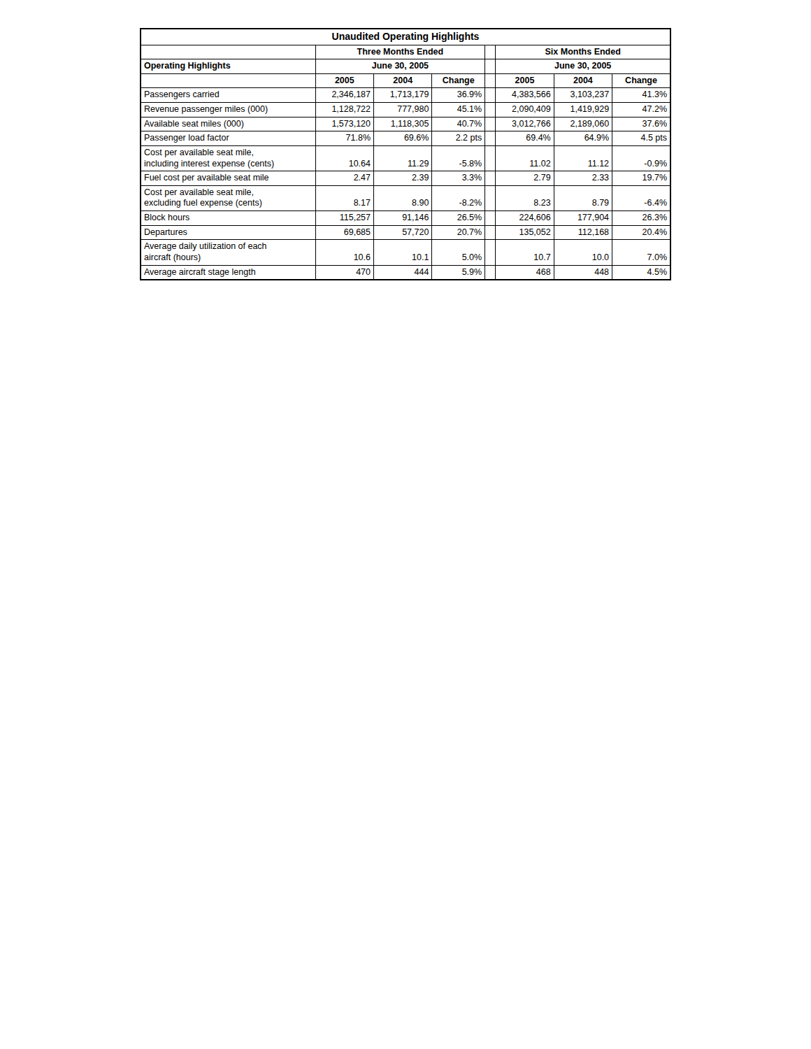| Unaudited Operating Highlights |
| | Three Months Ended | | Six Months Ended |
| Operating Highlights | June 30, 2005 | | June 30, 2005 |
| | 2005 | 2004 | Change | | 2005 | 2004 | Change |
| Passengers carried | 2,346,187 | 1,713,179 | 36.9% | | 4,383,566 | 3,103,237 | 41.3% |
| Revenue passenger miles (000) | 1,128,722 | 777,980 | 45.1% | | 2,090,409 | 1,419,929 | 47.2% |
| Available seat miles (000) | 1,573,120 | 1,118,305 | 40.7% | | 3,012,766 | 2,189,060 | 37.6% |
| Passenger load factor | 71.8% | 69.6% | 2.2 pts | | 69.4% | 64.9% | 4.5 pts |
| Cost per available seat mile, including interest expense (cents) | 10.64 | 11.29 | -5.8% | | 11.02 | 11.12 | -0.9% |
| Fuel cost per available seat mile | 2.47 | 2.39 | 3.3% | | 2.79 | 2.33 | 19.7% |
| Cost per available seat mile, excluding fuel expense (cents) | 8.17 | 8.90 | -8.2% | | 8.23 | 8.79 | -6.4% |
| Block hours | 115,257 | 91,146 | 26.5% | | 224,606 | 177,904 | 26.3% |
| Departures | 69,685 | 57,720 | 20.7% | | 135,052 | 112,168 | 20.4% |
| Average daily utilization of each aircraft (hours) | 10.6 | 10.1 | 5.0% | | 10.7 | 10.0 | 7.0% |
| Average aircraft stage length | 470 | 444 | 5.9% | | 468 | 448 | 4.5% |